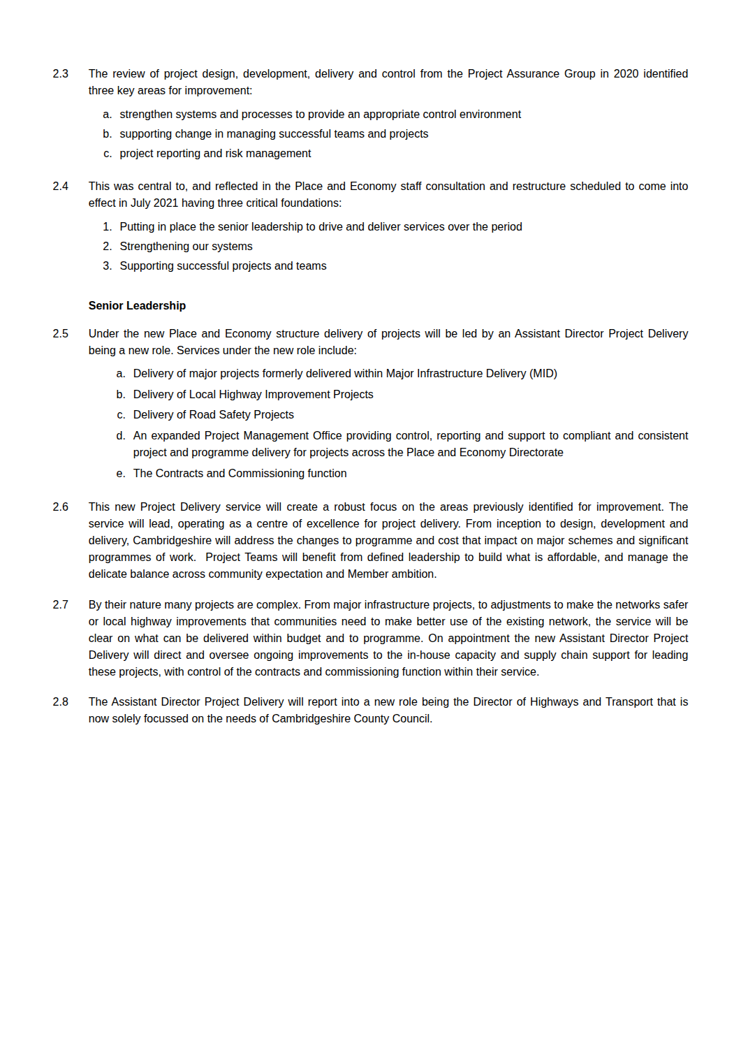2.3
The review of project design, development, delivery and control from the Project Assurance Group in 2020 identified three key areas for improvement:
strengthen systems and processes to provide an appropriate control environment
supporting change in managing successful teams and projects
project reporting and risk management
2.4
This was central to, and reflected in the Place and Economy staff consultation and restructure scheduled to come into effect in July 2021 having three critical foundations:
Putting in place the senior leadership to drive and deliver services over the period
Strengthening our systems
Supporting successful projects and teams
Senior Leadership
2.5
Under the new Place and Economy structure delivery of projects will be led by an Assistant Director Project Delivery being a new role. Services under the new role include:
Delivery of major projects formerly delivered within Major Infrastructure Delivery (MID)
Delivery of Local Highway Improvement Projects
Delivery of Road Safety Projects
An expanded Project Management Office providing control, reporting and support to compliant and consistent project and programme delivery for projects across the Place and Economy Directorate
The Contracts and Commissioning function
2.6
This new Project Delivery service will create a robust focus on the areas previously identified for improvement. The service will lead, operating as a centre of excellence for project delivery. From inception to design, development and delivery, Cambridgeshire will address the changes to programme and cost that impact on major schemes and significant programmes of work. Project Teams will benefit from defined leadership to build what is affordable, and manage the delicate balance across community expectation and Member ambition.
2.7
By their nature many projects are complex. From major infrastructure projects, to adjustments to make the networks safer or local highway improvements that communities need to make better use of the existing network, the service will be clear on what can be delivered within budget and to programme. On appointment the new Assistant Director Project Delivery will direct and oversee ongoing improvements to the in-house capacity and supply chain support for leading these projects, with control of the contracts and commissioning function within their service.
2.8
The Assistant Director Project Delivery will report into a new role being the Director of Highways and Transport that is now solely focussed on the needs of Cambridgeshire County Council.